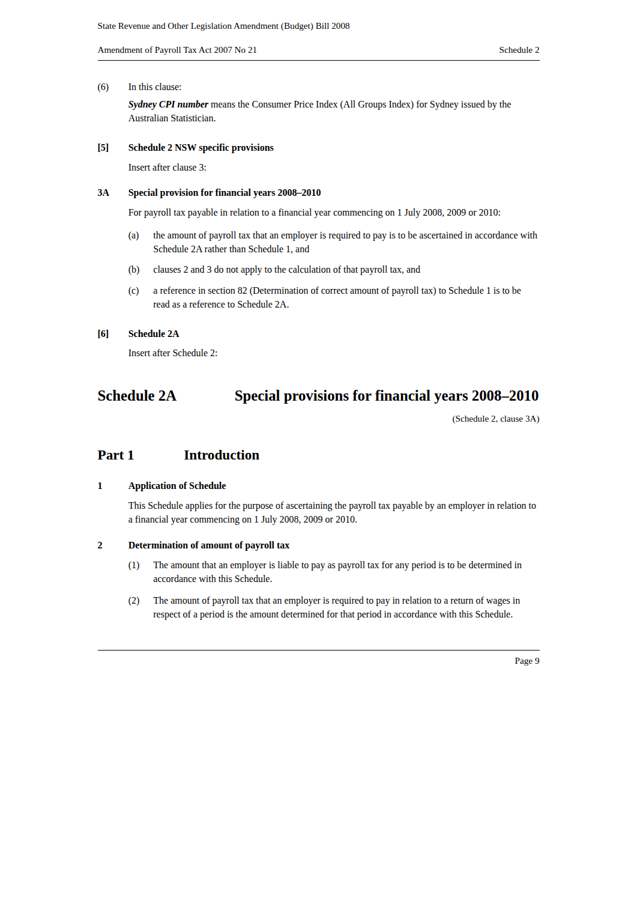State Revenue and Other Legislation Amendment (Budget) Bill 2008
Amendment of Payroll Tax Act 2007 No 21 Schedule 2
(6)
In this clause:
Sydney CPI number means the Consumer Price Index (All Groups Index) for Sydney issued by the Australian Statistician.
[5] Schedule 2 NSW specific provisions
Insert after clause 3:
3A Special provision for financial years 2008–2010
For payroll tax payable in relation to a financial year commencing on 1 July 2008, 2009 or 2010:
(a) the amount of payroll tax that an employer is required to pay is to be ascertained in accordance with Schedule 2A rather than Schedule 1, and
(b) clauses 2 and 3 do not apply to the calculation of that payroll tax, and
(c) a reference in section 82 (Determination of correct amount of payroll tax) to Schedule 1 is to be read as a reference to Schedule 2A.
[6] Schedule 2A
Insert after Schedule 2:
Schedule 2A Special provisions for financial years 2008–2010
(Schedule 2, clause 3A)
Part 1 Introduction
1 Application of Schedule
This Schedule applies for the purpose of ascertaining the payroll tax payable by an employer in relation to a financial year commencing on 1 July 2008, 2009 or 2010.
2 Determination of amount of payroll tax
(1) The amount that an employer is liable to pay as payroll tax for any period is to be determined in accordance with this Schedule.
(2) The amount of payroll tax that an employer is required to pay in relation to a return of wages in respect of a period is the amount determined for that period in accordance with this Schedule.
Page 9